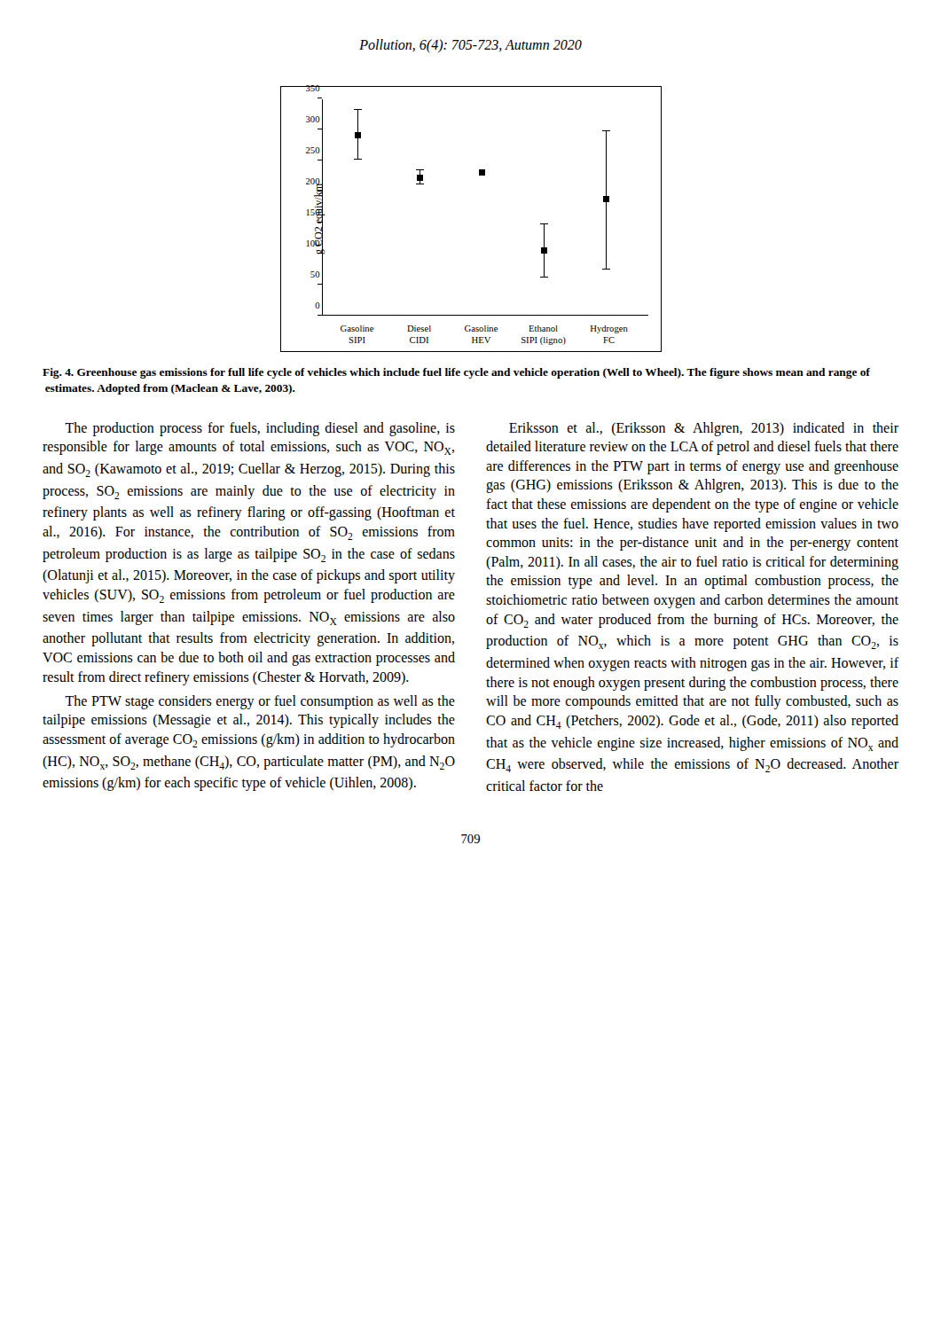Pollution, 6(4): 705-723, Autumn 2020
g CO2 equiv/km
0
50
100
150
200
250
300
350
Gasoline
SIPI
Diesel
CIDI
Gasoline
HEV
Ethanol
SIPI (ligno)
Hydrogen
FC
Fig. 4. Greenhouse gas emissions for full life cycle of vehicles which include fuel life cycle and vehicle operation (Well to Wheel). The figure shows mean and range of estimates. Adopted from (Maclean & Lave, 2003).
The production process for fuels, including diesel and gasoline, is responsible for large amounts of total emissions, such as VOC, NOX, and SO2 (Kawamoto et al., 2019; Cuellar & Herzog, 2015). During this process, SO2 emissions are mainly due to the use of electricity in refinery plants as well as refinery flaring or off-gassing (Hooftman et al., 2016). For instance, the contribution of SO2 emissions from petroleum production is as large as tailpipe SO2 in the case of sedans (Olatunji et al., 2015). Moreover, in the case of pickups and sport utility vehicles (SUV), SO2 emissions from petroleum or fuel production are seven times larger than tailpipe emissions. NOX emissions are also another pollutant that results from electricity generation. In addition, VOC emissions can be due to both oil and gas extraction processes and result from direct refinery emissions (Chester & Horvath, 2009).
The PTW stage considers energy or fuel consumption as well as the tailpipe emissions (Messagie et al., 2014). This typically includes the assessment of average CO2 emissions (g/km) in addition to hydrocarbon (HC), NOx, SO2, methane (CH4), CO, particulate matter (PM), and N2O emissions (g/km) for each specific type of vehicle (Uihlen, 2008).
Eriksson et al., (Eriksson & Ahlgren, 2013) indicated in their detailed literature review on the LCA of petrol and diesel fuels that there are differences in the PTW part in terms of energy use and greenhouse gas (GHG) emissions (Eriksson & Ahlgren, 2013). This is due to the fact that these emissions are dependent on the type of engine or vehicle that uses the fuel. Hence, studies have reported emission values in two common units: in the per-distance unit and in the per-energy content (Palm, 2011). In all cases, the air to fuel ratio is critical for determining the emission type and level. In an optimal combustion process, the stoichiometric ratio between oxygen and carbon determines the amount of CO2 and water produced from the burning of HCs. Moreover, the production of NOx, which is a more potent GHG than CO2, is determined when oxygen reacts with nitrogen gas in the air. However, if there is not enough oxygen present during the combustion process, there will be more compounds emitted that are not fully combusted, such as CO and CH4 (Petchers, 2002). Gode et al., (Gode, 2011) also reported that as the vehicle engine size increased, higher emissions of NOx and CH4 were observed, while the emissions of N2O decreased. Another critical factor for the
709